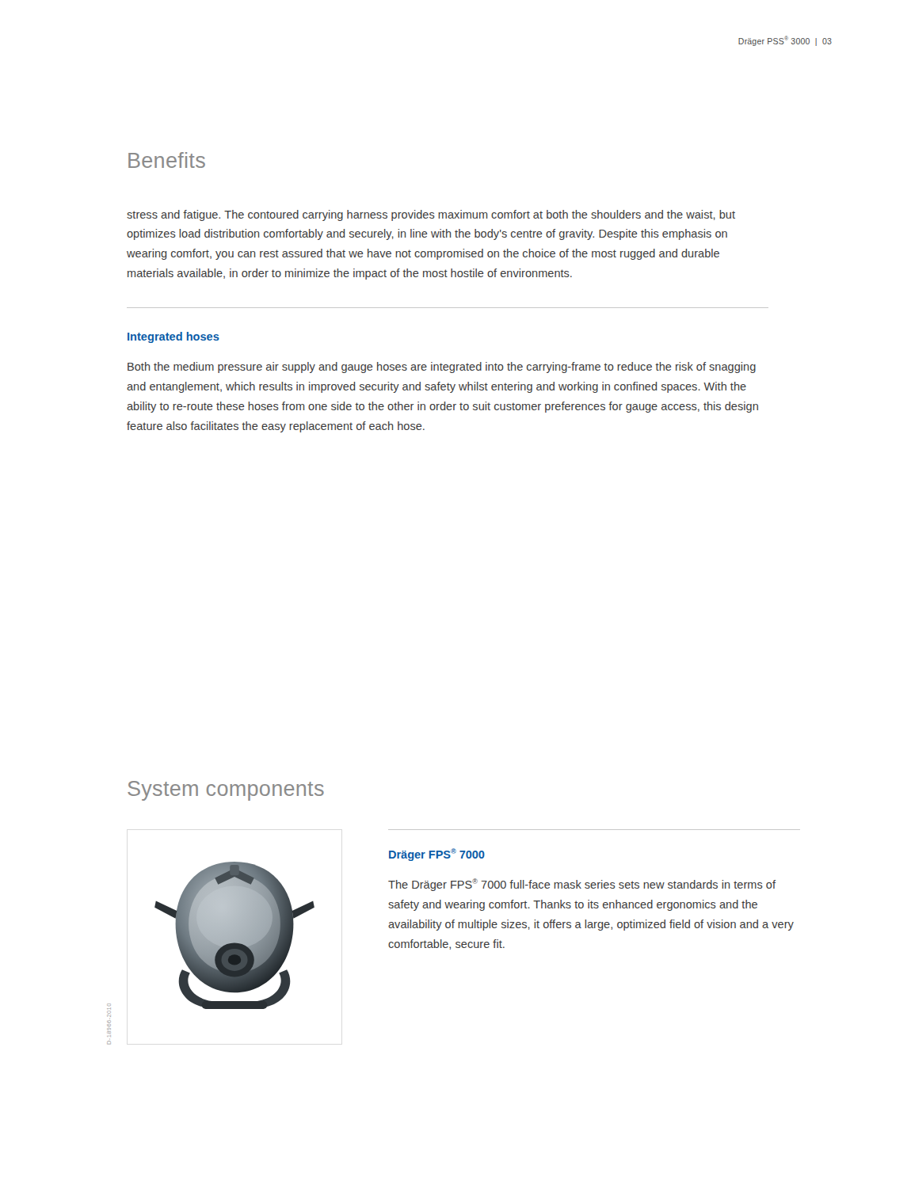Dräger PSS® 3000 | 03
Benefits
stress and fatigue. The contoured carrying harness provides maximum comfort at both the shoulders and the waist, but optimizes load distribution comfortably and securely, in line with the body's centre of gravity. Despite this emphasis on wearing comfort, you can rest assured that we have not compromised on the choice of the most rugged and durable materials available, in order to minimize the impact of the most hostile of environments.
Integrated hoses
Both the medium pressure air supply and gauge hoses are integrated into the carrying-frame to reduce the risk of snagging and entanglement, which results in improved security and safety whilst entering and working in confined spaces. With the ability to re-route these hoses from one side to the other in order to suit customer preferences for gauge access, this design feature also facilitates the easy replacement of each hose.
System components
D-18966-2010
Dräger FPS® 7000
The Dräger FPS® 7000 full-face mask series sets new standards in terms of safety and wearing comfort. Thanks to its enhanced ergonomics and the availability of multiple sizes, it offers a large, optimized field of vision and a very comfortable, secure fit.